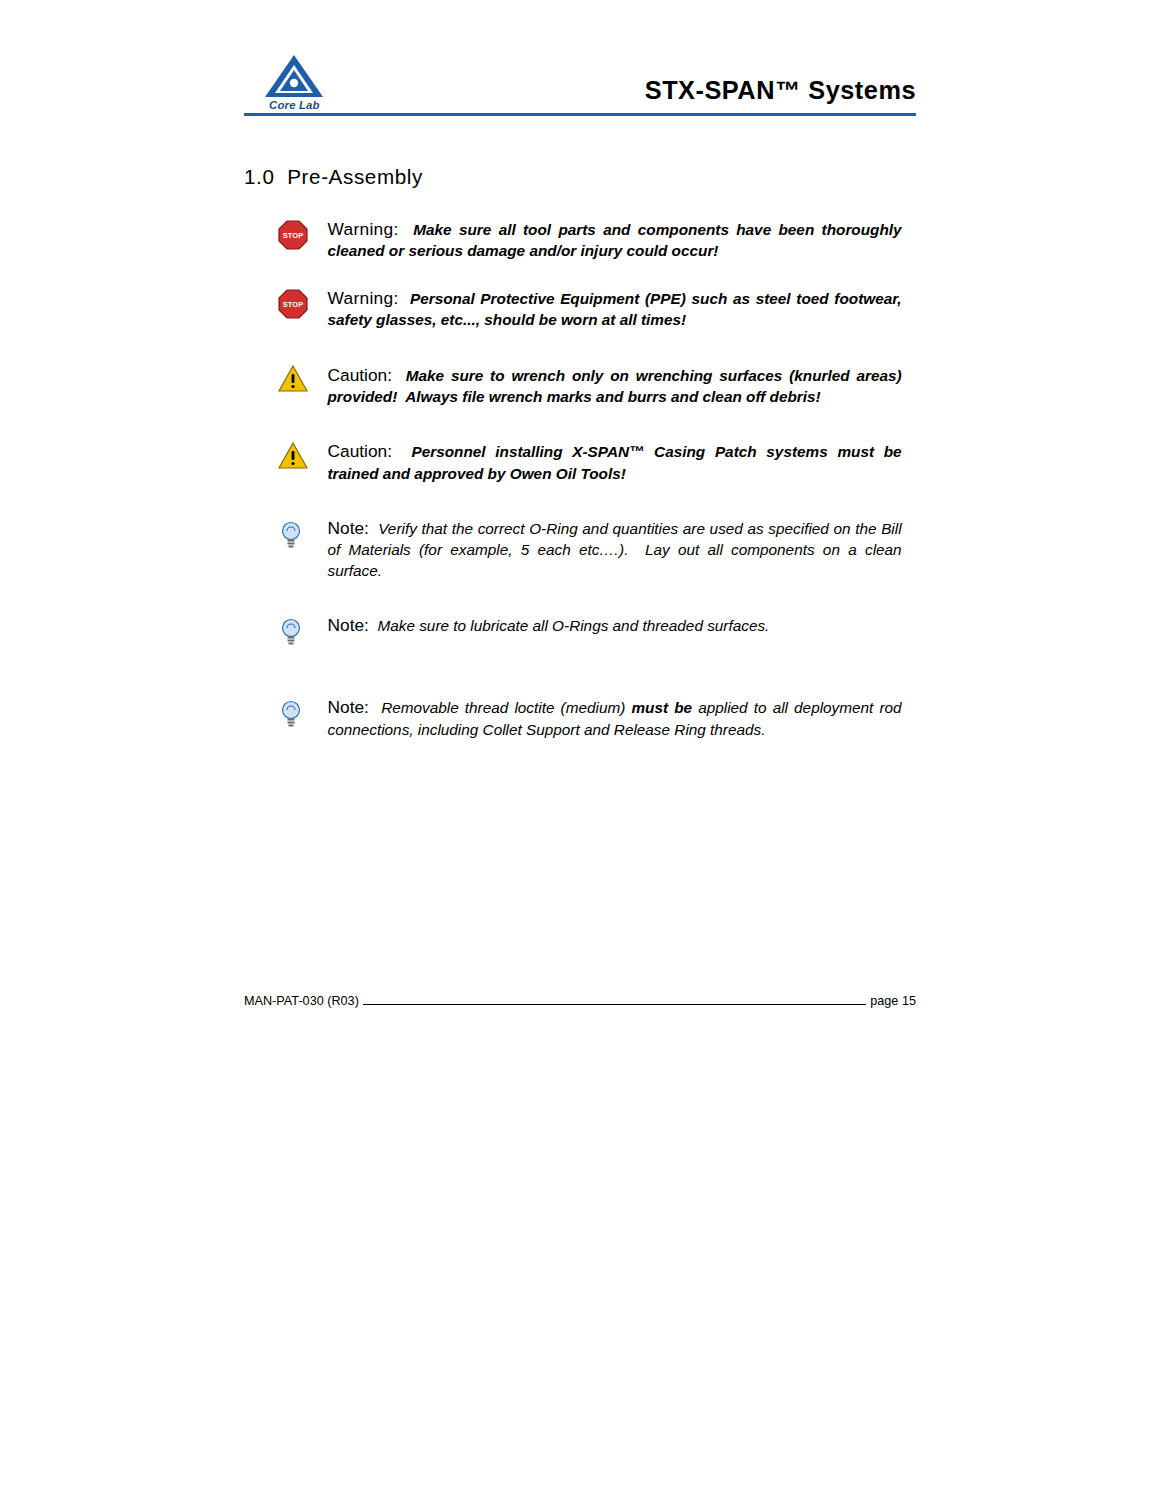Core Lab
STX-SPAN™ Systems
1.0 Pre-Assembly
STOP
Warning: Make sure all tool parts and components have been thoroughly cleaned or serious damage and/or injury could occur!
STOP
Warning: Personal Protective Equipment (PPE) such as steel toed footwear, safety glasses, etc..., should be worn at all times!
Caution: Make sure to wrench only on wrenching surfaces (knurled areas) provided! Always file wrench marks and burrs and clean off debris!
Caution: Personnel installing X-SPAN™ Casing Patch systems must be trained and approved by Owen Oil Tools!
Note: Verify that the correct O-Ring and quantities are used as specified on the Bill of Materials (for example, 5 each etc.…). Lay out all components on a clean surface.
Note: Make sure to lubricate all O-Rings and threaded surfaces.
Note: Removable thread loctite (medium) must be applied to all deployment rod connections, including Collet Support and Release Ring threads.
MAN-PAT-030 (R03) page 15